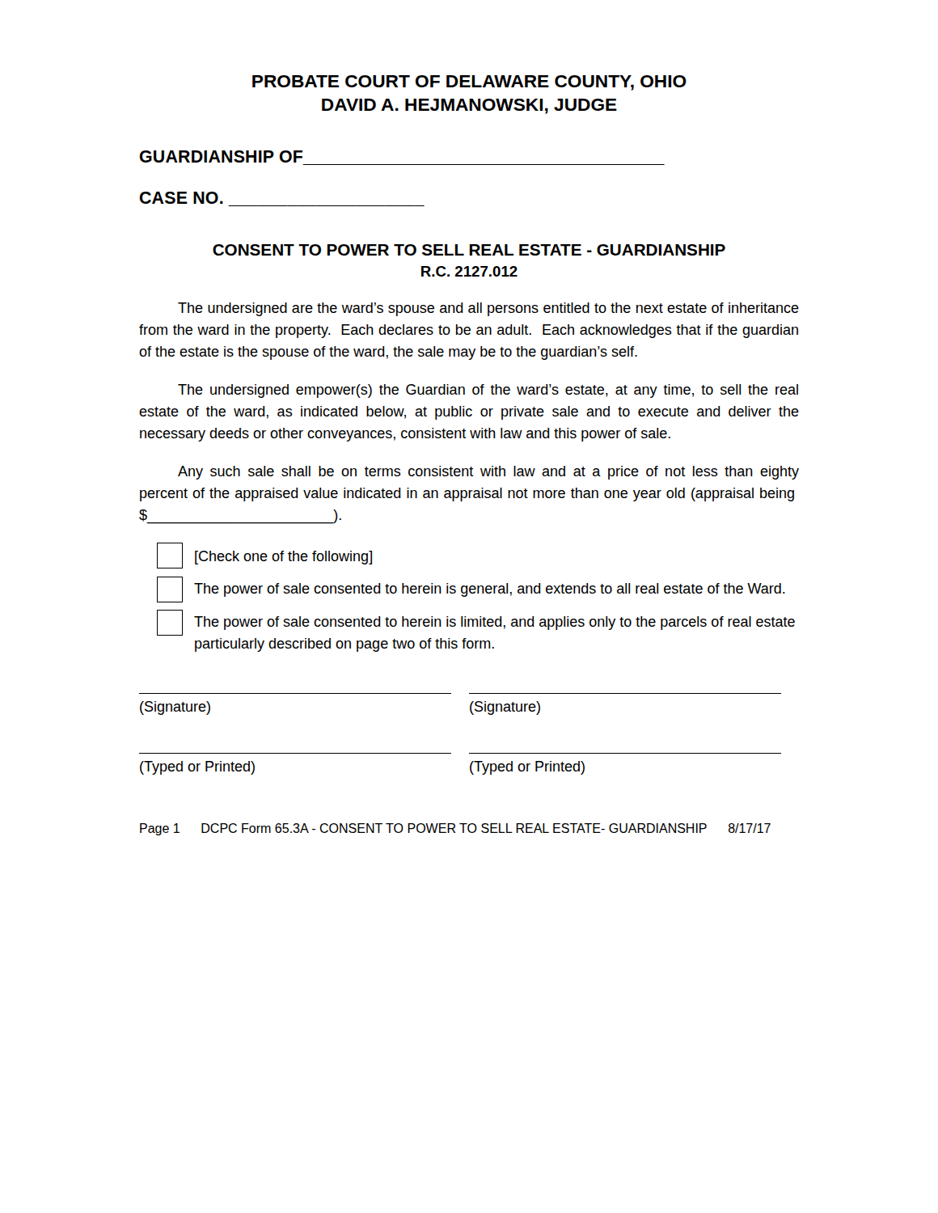PROBATE COURT OF DELAWARE COUNTY, OHIO
DAVID A. HEJMANOWSKI, JUDGE
GUARDIANSHIP OF
CASE NO.
CONSENT TO POWER TO SELL REAL ESTATE - GUARDIANSHIP R.C. 2127.012
The undersigned are the ward’s spouse and all persons entitled to the next estate of inheritance from the ward in the property. Each declares to be an adult. Each acknowledges that if the guardian of the estate is the spouse of the ward, the sale may be to the guardian’s self.
The undersigned empower(s) the Guardian of the ward’s estate, at any time, to sell the real estate of the ward, as indicated below, at public or private sale and to execute and deliver the necessary deeds or other conveyances, consistent with law and this power of sale.
Any such sale shall be on terms consistent with law and at a price of not less than eighty percent of the appraised value indicated in an appraisal not more than one year old (appraisal being $_______________________).
[Check one of the following]
The power of sale consented to herein is general, and extends to all real estate of the Ward.
The power of sale consented to herein is limited, and applies only to the parcels of real estate particularly described on page two of this form.
| (Signature) | (Signature) |
| (Typed or Printed) | (Typed or Printed) |
Page 1 DCPC Form 65.3A - CONSENT TO POWER TO SELL REAL ESTATE- GUARDIANSHIP8/17/17